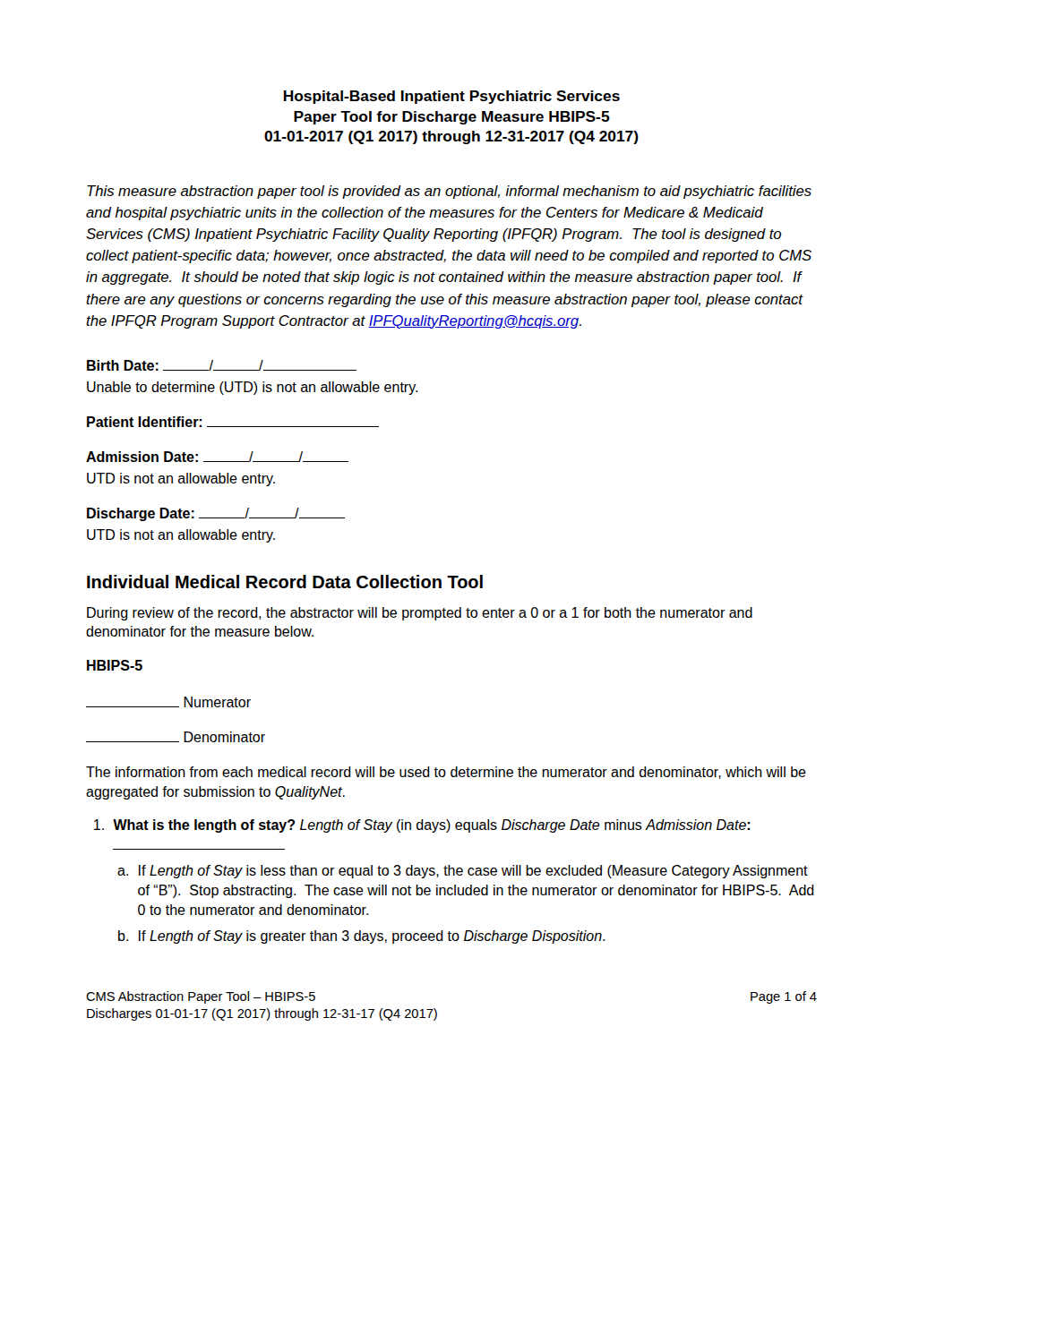Hospital-Based Inpatient Psychiatric Services
Paper Tool for Discharge Measure HBIPS-5
01-01-2017 (Q1 2017) through 12-31-2017 (Q4 2017)
This measure abstraction paper tool is provided as an optional, informal mechanism to aid psychiatric facilities and hospital psychiatric units in the collection of the measures for the Centers for Medicare & Medicaid Services (CMS) Inpatient Psychiatric Facility Quality Reporting (IPFQR) Program. The tool is designed to collect patient-specific data; however, once abstracted, the data will need to be compiled and reported to CMS in aggregate. It should be noted that skip logic is not contained within the measure abstraction paper tool. If there are any questions or concerns regarding the use of this measure abstraction paper tool, please contact the IPFQR Program Support Contractor at IPFQualityReporting@hcqis.org.
Birth Date: / / Unable to determine (UTD) is not an allowable entry.
Patient Identifier:
Admission Date: / / UTD is not an allowable entry.
Discharge Date: / / UTD is not an allowable entry.
Individual Medical Record Data Collection Tool
During review of the record, the abstractor will be prompted to enter a 0 or a 1 for both the numerator and denominator for the measure below.
HBIPS-5
Numerator
Denominator
The information from each medical record will be used to determine the numerator and denominator, which will be aggregated for submission to QualityNet.
What is the length of stay? Length of Stay (in days) equals Discharge Date minus Admission Date:
If Length of Stay is less than or equal to 3 days, the case will be excluded (Measure Category Assignment of “B”). Stop abstracting. The case will not be included in the numerator or denominator for HBIPS-5. Add 0 to the numerator and denominator.
If Length of Stay is greater than 3 days, proceed to Discharge Disposition.
CMS Abstraction Paper Tool – HBIPS-5
Discharges 01-01-17 (Q1 2017) through 12-31-17 (Q4 2017)
Page 1 of 4